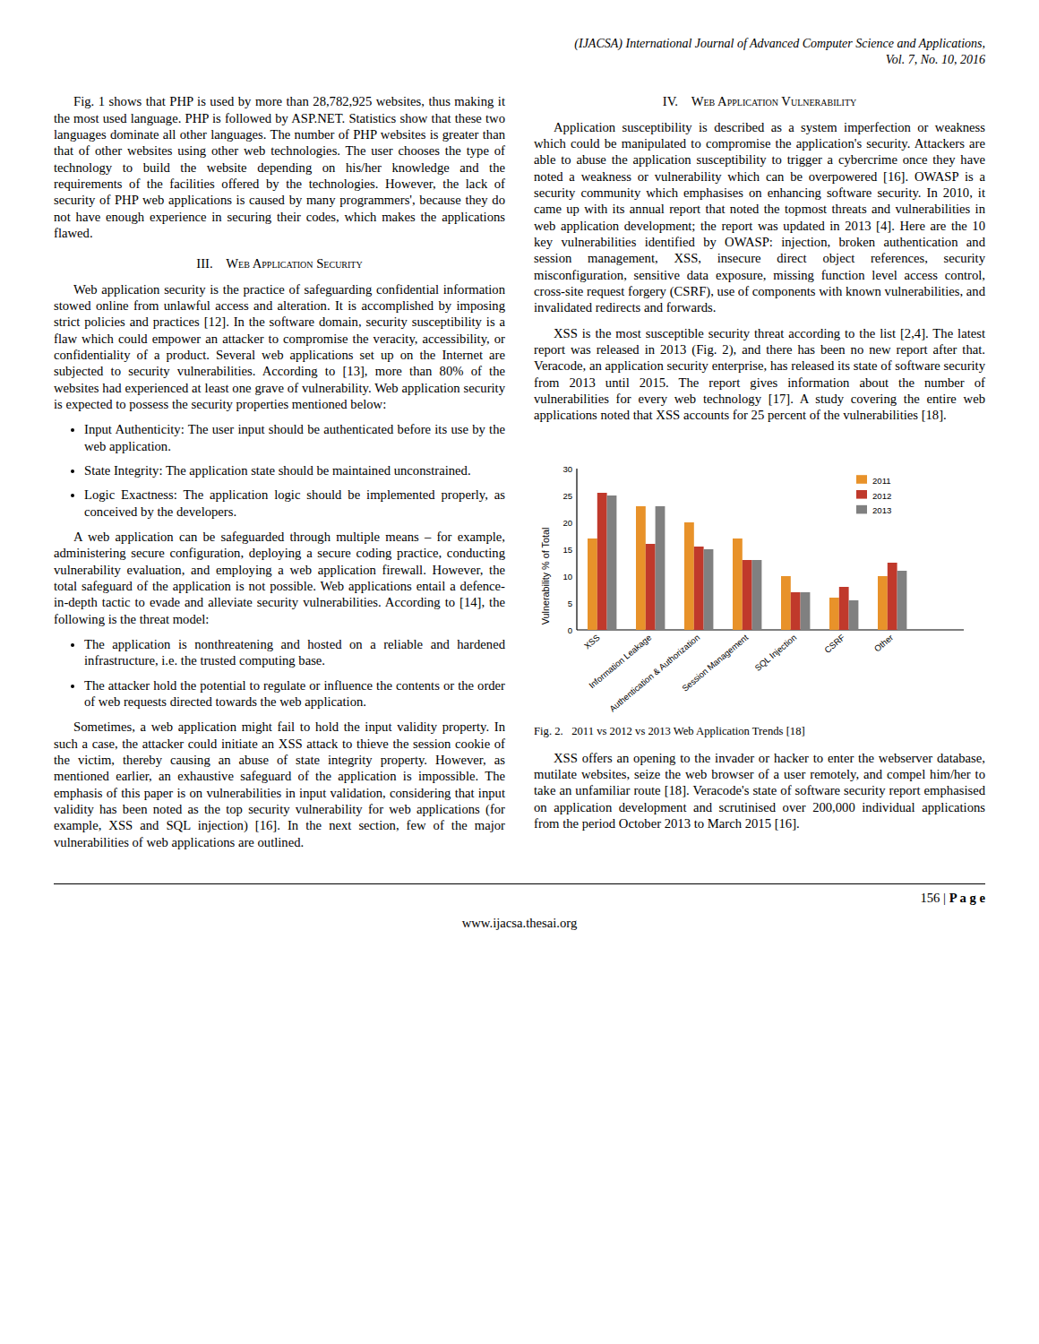(IJACSA) International Journal of Advanced Computer Science and Applications,
Vol. 7, No. 10, 2016
Fig. 1 shows that PHP is used by more than 28,782,925 websites, thus making it the most used language. PHP is followed by ASP.NET. Statistics show that these two languages dominate all other languages. The number of PHP websites is greater than that of other websites using other web technologies. The user chooses the type of technology to build the website depending on his/her knowledge and the requirements of the facilities offered by the technologies. However, the lack of security of PHP web applications is caused by many programmers', because they do not have enough experience in securing their codes, which makes the applications flawed.
III. Web Application Security
Web application security is the practice of safeguarding confidential information stowed online from unlawful access and alteration. It is accomplished by imposing strict policies and practices [12]. In the software domain, security susceptibility is a flaw which could empower an attacker to compromise the veracity, accessibility, or confidentiality of a product. Several web applications set up on the Internet are subjected to security vulnerabilities. According to [13], more than 80% of the websites had experienced at least one grave of vulnerability. Web application security is expected to possess the security properties mentioned below:
Input Authenticity: The user input should be authenticated before its use by the web application.
State Integrity: The application state should be maintained unconstrained.
Logic Exactness: The application logic should be implemented properly, as conceived by the developers.
A web application can be safeguarded through multiple means – for example, administering secure configuration, deploying a secure coding practice, conducting vulnerability evaluation, and employing a web application firewall. However, the total safeguard of the application is not possible. Web applications entail a defence-in-depth tactic to evade and alleviate security vulnerabilities. According to [14], the following is the threat model:
The application is nonthreatening and hosted on a reliable and hardened infrastructure, i.e. the trusted computing base.
The attacker hold the potential to regulate or influence the contents or the order of web requests directed towards the web application.
Sometimes, a web application might fail to hold the input validity property. In such a case, the attacker could initiate an XSS attack to thieve the session cookie of the victim, thereby causing an abuse of state integrity property. However, as mentioned earlier, an exhaustive safeguard of the application is impossible. The emphasis of this paper is on vulnerabilities in input validation, considering that input validity has been noted as the top security vulnerability for web applications (for example, XSS and SQL injection) [16]. In the next section, few of the major vulnerabilities of web applications are outlined.
IV. Web Application Vulnerability
Application susceptibility is described as a system imperfection or weakness which could be manipulated to compromise the application's security. Attackers are able to abuse the application susceptibility to trigger a cybercrime once they have noted a weakness or vulnerability which can be overpowered [16]. OWASP is a security community which emphasises on enhancing software security. In 2010, it came up with its annual report that noted the topmost threats and vulnerabilities in web application development; the report was updated in 2013 [4]. Here are the 10 key vulnerabilities identified by OWASP: injection, broken authentication and session management, XSS, insecure direct object references, security misconfiguration, sensitive data exposure, missing function level access control, cross-site request forgery (CSRF), use of components with known vulnerabilities, and invalidated redirects and forwards.
XSS is the most susceptible security threat according to the list [2,4]. The latest report was released in 2013 (Fig. 2), and there has been no new report after that. Veracode, an application security enterprise, has released its state of software security from 2013 until 2015. The report gives information about the number of vulnerabilities for every web technology [17]. A study covering the entire web applications noted that XSS accounts for 25 percent of the vulnerabilities [18].
Vulnerability % of Total 30 25 20 15 10 5 0 2011 2012 2013 XSS Information Leakage Authentication & Authorization Session Management SQL Injection CSRF Other
Fig. 2. 2011 vs 2012 vs 2013 Web Application Trends [18]
XSS offers an opening to the invader or hacker to enter the webserver database, mutilate websites, seize the web browser of a user remotely, and compel him/her to take an unfamiliar route [18]. Veracode's state of software security report emphasised on application development and scrutinised over 200,000 individual applications from the period October 2013 to March 2015 [16].
156 | P a g e
www.ijacsa.thesai.org